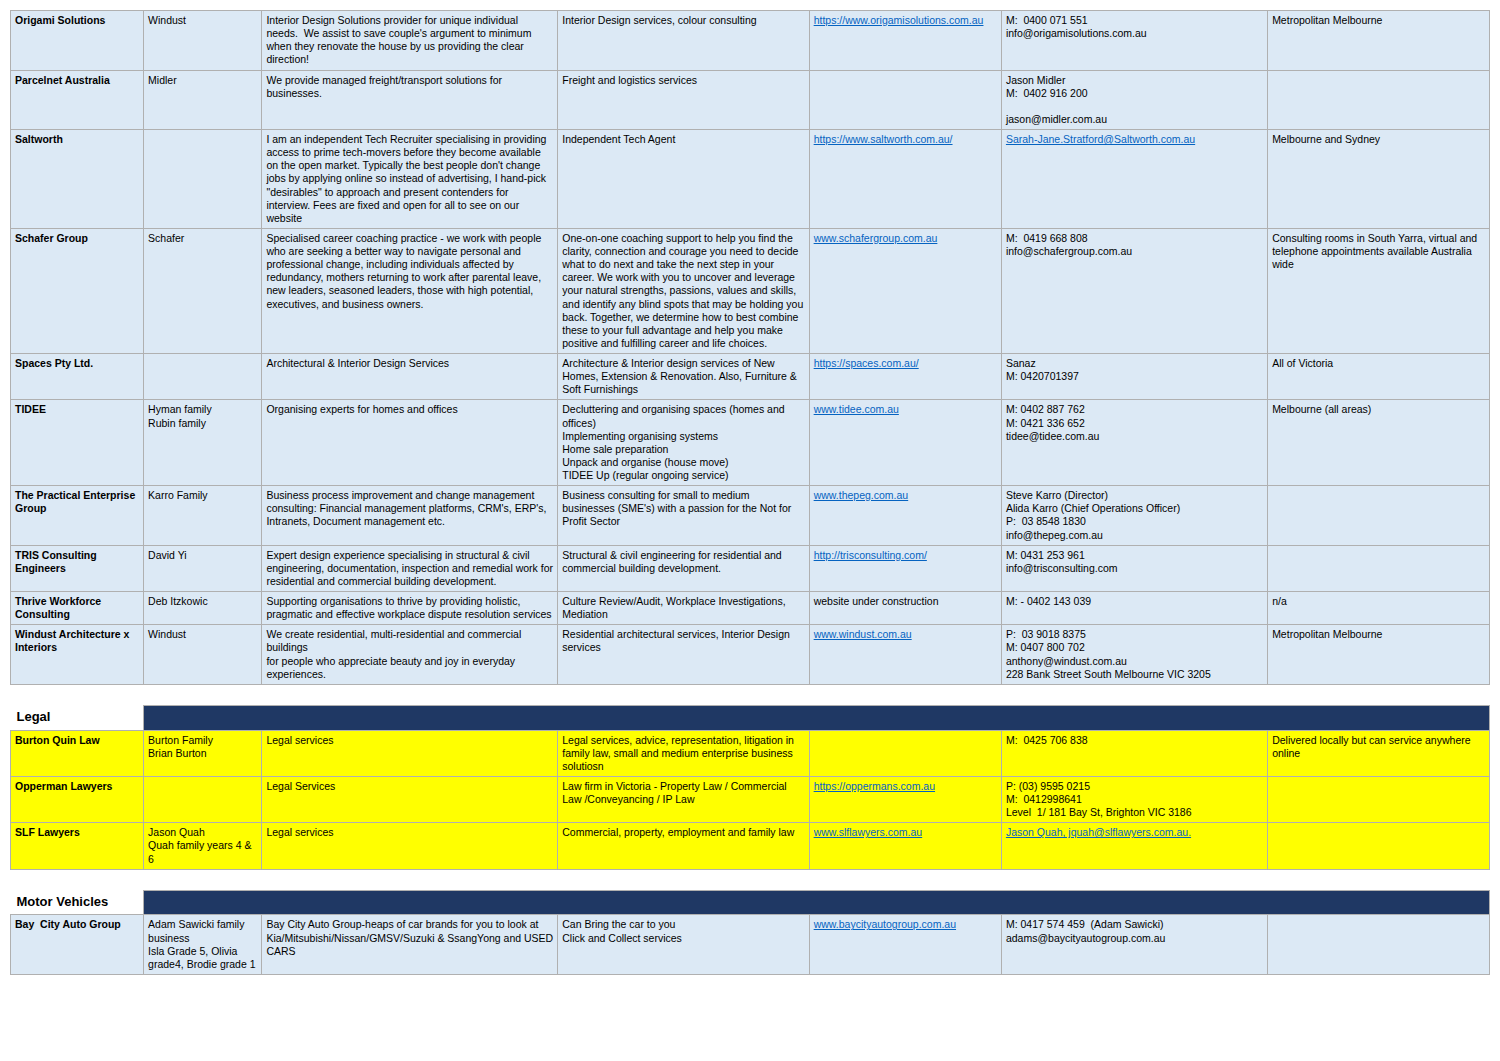| Origami Solutions | Windust | Interior Design Solutions provider for unique individual needs. We assist to save couple's argument to minimum when they renovate the house by us providing the clear direction! | Interior Design services, colour consulting | https://www.origamisolutions.com.au | M: 0400 071 551 info@origamisolutions.com.au | Metropolitan Melbourne |
| Parcelnet Australia | Midler | We provide managed freight/transport solutions for businesses. | Freight and logistics services | | Jason Midler M: 0402 916 200 jason@midler.com.au | |
| Saltworth | | I am an independent Tech Recruiter specialising in providing access to prime tech-movers before they become available on the open market. Typically the best people don't change jobs by applying online so instead of advertising, I hand-pick "desirables" to approach and present contenders for interview. Fees are fixed and open for all to see on our website | Independent Tech Agent | https://www.saltworth.com.au/ | Sarah-Jane.Stratford@Saltworth.com.au | Melbourne and Sydney |
| Schafer Group | Schafer | Specialised career coaching practice - we work with people who are seeking a better way to navigate personal and professional change, including individuals affected by redundancy, mothers returning to work after parental leave, new leaders, seasoned leaders, those with high potential, executives, and business owners. | One-on-one coaching support to help you find the clarity, connection and courage you need to decide what to do next and take the next step in your career. We work with you to uncover and leverage your natural strengths, passions, values and skills, and identify any blind spots that may be holding you back. Together, we determine how to best combine these to your full advantage and help you make positive and fulfilling career and life choices. | www.schafergroup.com.au | M: 0419 668 808 info@schafergroup.com.au | Consulting rooms in South Yarra, virtual and telephone appointments available Australia wide |
| Spaces Pty Ltd. | | Architectural & Interior Design Services | Architecture & Interior design services of New Homes, Extension & Renovation. Also, Furniture & Soft Furnishings | https://spaces.com.au/ | Sanaz M: 0420701397 | All of Victoria |
| TIDEE | Hyman family Rubin family | Organising experts for homes and offices | Decluttering and organising spaces (homes and offices) Implementing organising systems Home sale preparation Unpack and organise (house move) TIDEE Up (regular ongoing service) | www.tidee.com.au | M: 0402 887 762 M: 0421 336 652 tidee@tidee.com.au | Melbourne (all areas) |
| The Practical Enterprise Group | Karro Family | Business process improvement and change management consulting: Financial management platforms, CRM's, ERP's, Intranets, Document management etc. | Business consulting for small to medium businesses (SME's) with a passion for the Not for Profit Sector | www.thepeg.com.au | Steve Karro (Director) Alida Karro (Chief Operations Officer) P: 03 8548 1830 info@thepeg.com.au | |
| TRIS Consulting Engineers | David Yi | Expert design experience specialising in structural & civil engineering, documentation, inspection and remedial work for residential and commercial building development. | Structural & civil engineering for residential and commercial building development. | http://trisconsulting.com/ | M: 0431 253 961 info@trisconsulting.com | |
| Thrive Workforce Consulting | Deb Itzkowic | Supporting organisations to thrive by providing holistic, pragmatic and effective workplace dispute resolution services | Culture Review/Audit, Workplace Investigations, Mediation | website under construction | M: - 0402 143 039 | n/a |
| Windust Architecture x Interiors | Windust | We create residential, multi-residential and commercial buildings for people who appreciate beauty and joy in everyday experiences. | Residential architectural services, Interior Design services | www.windust.com.au | P: 03 9018 8375 M: 0407 800 702 anthony@windust.com.au 228 Bank Street South Melbourne VIC 3205 | Metropolitan Melbourne |
| Legal | |
| Burton Quin Law | Burton Family Brian Burton | Legal services | Legal services, advice, representation, litigation in family law, small and medium enterprise business solutiosn | | M: 0425 706 838 | Delivered locally but can service anywhere online |
| Opperman Lawyers | | Legal Services | Law firm in Victoria - Property Law / Commercial Law /Conveyancing / IP Law | https://oppermans.com.au | P: (03) 9595 0215 M: 0412998641 Level 1/ 181 Bay St, Brighton VIC 3186 | |
| SLF Lawyers | Jason Quah Quah family years 4 & 6 | Legal services | Commercial, property, employment and family law | www.slflawyers.com.au | Jason Quah, jquah@slflawyers.com.au. | |
| Motor Vehicles | |
| Bay City Auto Group | Adam Sawicki family business Isla Grade 5, Olivia grade4, Brodie grade 1 | Bay City Auto Group-heaps of car brands for you to look at Kia/Mitsubishi/Nissan/GMSV/Suzuki & SsangYong and USED CARS | Can Bring the car to you Click and Collect services | www.baycityautogroup.com.au | M: 0417 574 459 (Adam Sawicki) adams@baycityautogroup.com.au | |